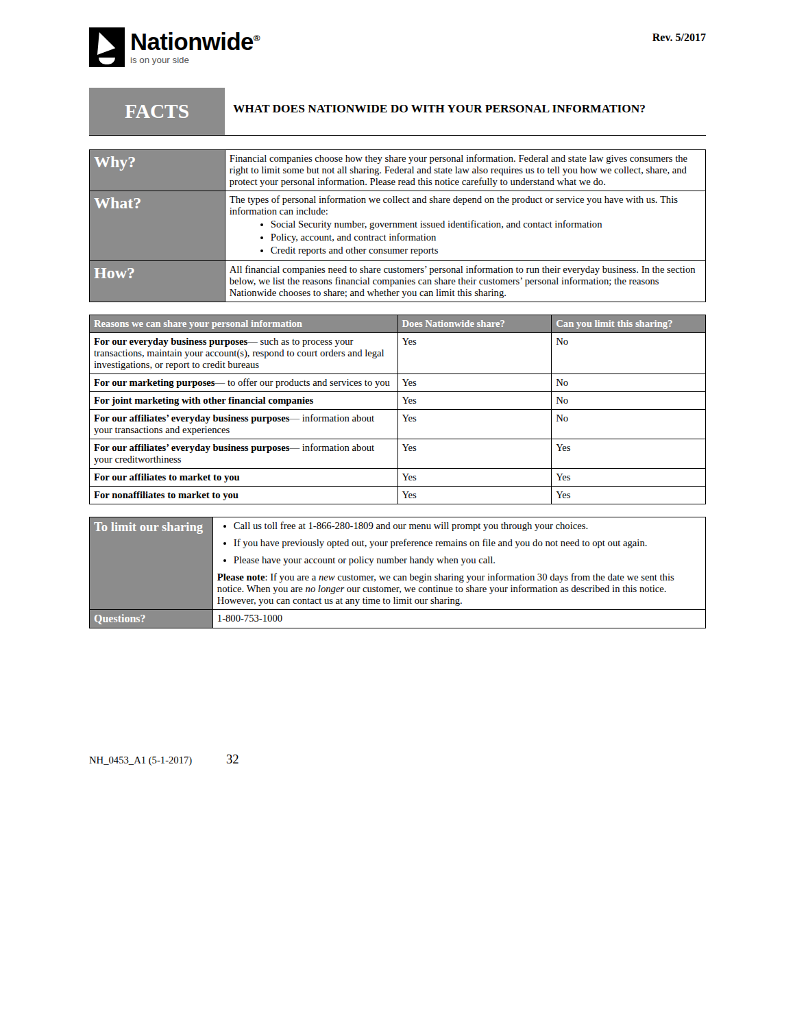Nationwide®
is on your side
Rev. 5/2017
| FACTS | WHAT DOES NATIONWIDE DO WITH YOUR PERSONAL INFORMATION? |
| Why? | Financial companies choose how they share your personal information. Federal and state law gives consumers the right to limit some but not all sharing. Federal and state law also requires us to tell you how we collect, share, and protect your personal information. Please read this notice carefully to understand what we do. |
| What? | The types of personal information we collect and share depend on the product or service you have with us. This information can include: Social Security number, government issued identification, and contact information Policy, account, and contract information Credit reports and other consumer reports |
| How? | All financial companies need to share customers’ personal information to run their everyday business. In the section below, we list the reasons financial companies can share their customers’ personal information; the reasons Nationwide chooses to share; and whether you can limit this sharing. |
| Reasons we can share your personal information | Does Nationwide share? | Can you limit this sharing? |
| --- | --- | --- |
| For our everyday business purposes — such as to process your transactions, maintain your account(s), respond to court orders and legal investigations, or report to credit bureaus | Yes | No |
| For our marketing purposes — to offer our products and services to you | Yes | No |
| For joint marketing with other financial companies | Yes | No |
| For our affiliates’ everyday business purposes — information about your transactions and experiences | Yes | No |
| For our affiliates’ everyday business purposes — information about your creditworthiness | Yes | Yes |
| For our affiliates to market to you | Yes | Yes |
| For nonaffiliates to market to you | Yes | Yes |
| To limit our sharing | Call us toll free at 1-866-280-1809 and our menu will prompt you through your choices. If you have previously opted out, your preference remains on file and you do not need to opt out again. Please have your account or policy number handy when you call. Please note : If you are a new customer, we can begin sharing your information 30 days from the date we sent this notice. When you are no longer our customer, we continue to share your information as described in this notice. However, you can contact us at any time to limit our sharing. |
| Questions? | 1-800-753-1000 |
NH_0453_A1 (5-1-2017)
32